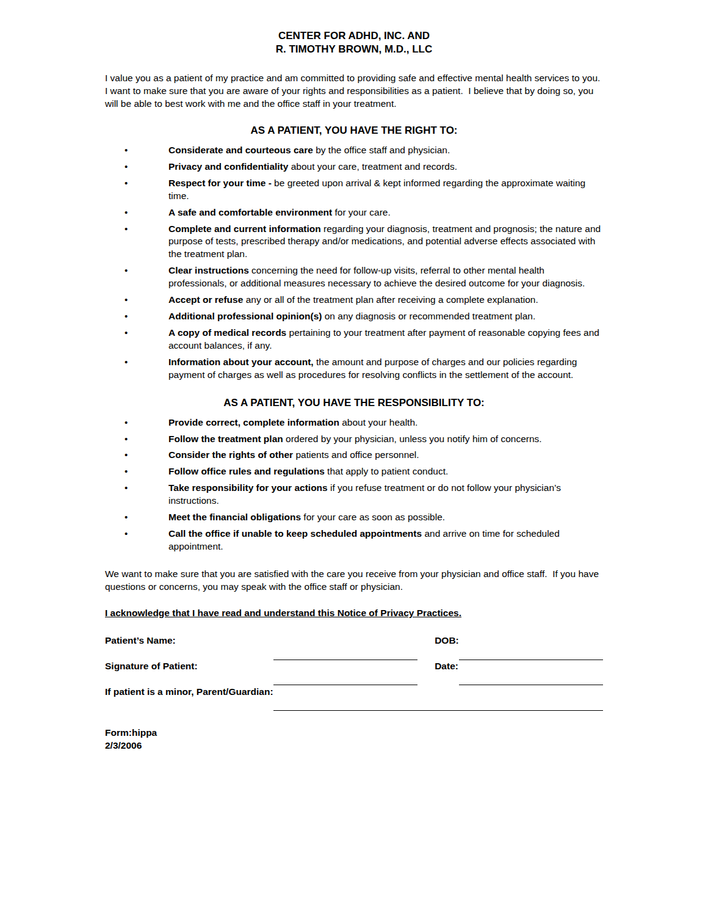CENTER FOR ADHD, INC. AND
R. TIMOTHY BROWN, M.D., LLC
I value you as a patient of my practice and am committed to providing safe and effective mental health services to you. I want to make sure that you are aware of your rights and responsibilities as a patient. I believe that by doing so, you will be able to best work with me and the office staff in your treatment.
As a patient, you have the right to:
Considerate and courteous care by the office staff and physician.
Privacy and confidentiality about your care, treatment and records.
Respect for your time - be greeted upon arrival & kept informed regarding the approximate waiting time.
A safe and comfortable environment for your care.
Complete and current information regarding your diagnosis, treatment and prognosis; the nature and purpose of tests, prescribed therapy and/or medications, and potential adverse effects associated with the treatment plan.
Clear instructions concerning the need for follow-up visits, referral to other mental health professionals, or additional measures necessary to achieve the desired outcome for your diagnosis.
Accept or refuse any or all of the treatment plan after receiving a complete explanation.
Additional professional opinion(s) on any diagnosis or recommended treatment plan.
A copy of medical records pertaining to your treatment after payment of reasonable copying fees and account balances, if any.
Information about your account, the amount and purpose of charges and our policies regarding payment of charges as well as procedures for resolving conflicts in the settlement of the account.
As a patient, you have the responsibility to:
Provide correct, complete information about your health.
Follow the treatment plan ordered by your physician, unless you notify him of concerns.
Consider the rights of other patients and office personnel.
Follow office rules and regulations that apply to patient conduct.
Take responsibility for your actions if you refuse treatment or do not follow your physician’s instructions.
Meet the financial obligations for your care as soon as possible.
Call the office if unable to keep scheduled appointments and arrive on time for scheduled appointment.
We want to make sure that you are satisfied with the care you receive from your physician and office staff. If you have questions or concerns, you may speak with the office staff or physician.
I acknowledge that I have read and understand this Notice of Privacy Practices.
| Patient’s Name: | | | DOB: | |
| Signature of Patient: | | | Date: | |
| If patient is a minor, Parent/Guardian: | |
Form:hippa
2/3/2006